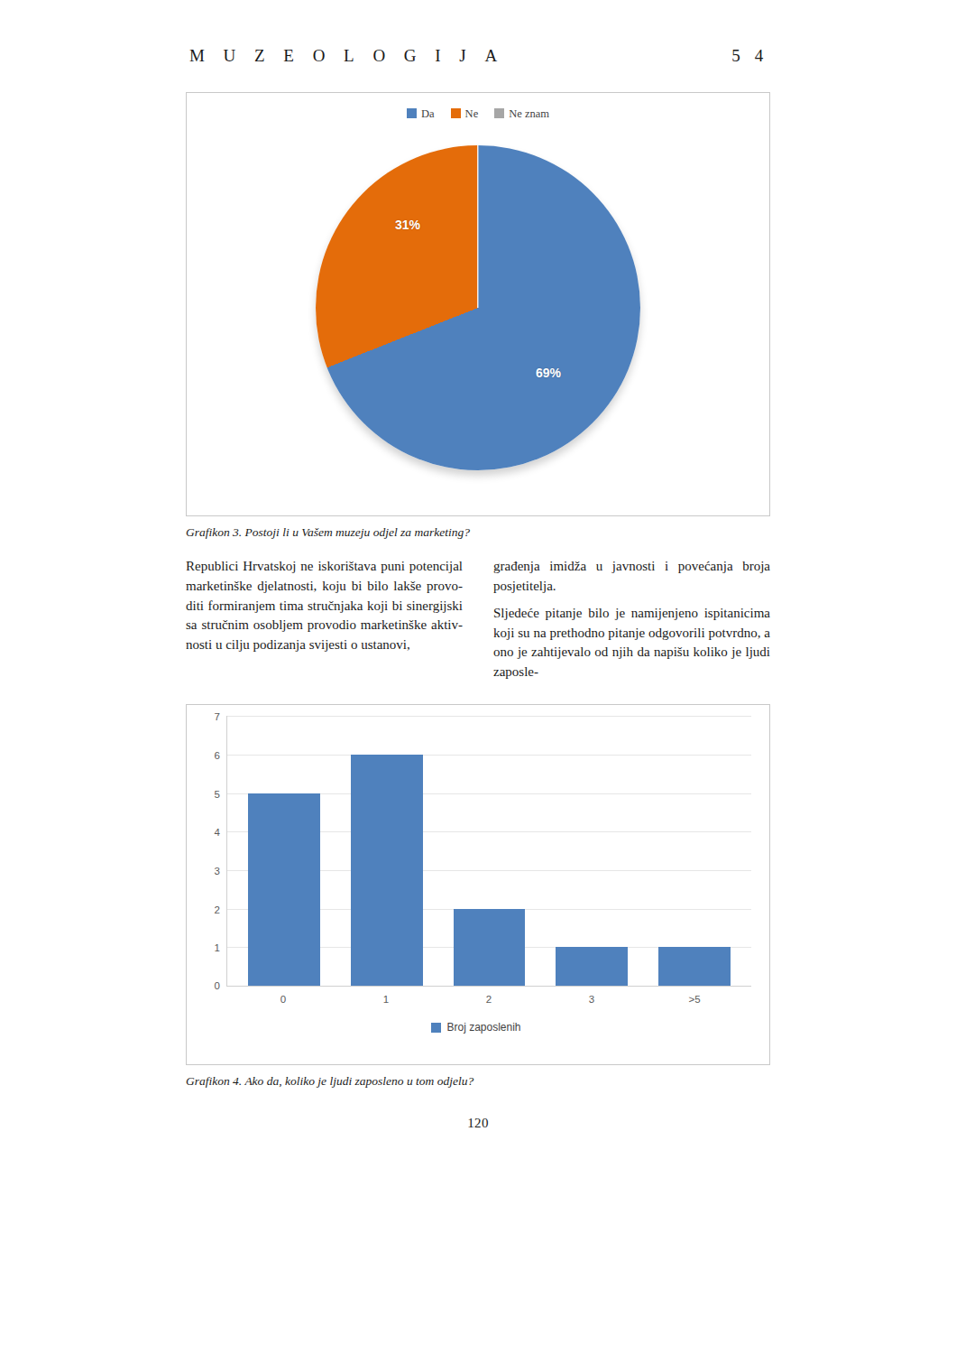M U Z E O L O G I J A 5 4
Da Ne Ne znam
31% 69%
Grafikon 3. Postoji li u Vašem muzeju odjel za marketing?
Republici Hrvatskoj ne iskorištava puni potencijal marketinške djelatnosti, koju bi bilo lakše provoditi formiranjem tima stručnjaka koji bi sinergijski sa stručnim osobljem provodio marketinške aktivnosti u cilju podizanja svijesti o ustanovi,
građenja imidža u javnosti i povećanja broja posjetitelja.
Sljedeće pitanje bilo je namijenjeno ispitanicima koji su na prethodno pitanje odgovorili potvrdno, a ono je zahtijevalo od njih da napišu koliko je ljudi zaposle-
7
6
5
4
3
2
1
0
0 1 2 3 >5
Broj zaposlenih
Grafikon 4. Ako da, koliko je ljudi zaposleno u tom odjelu?
120